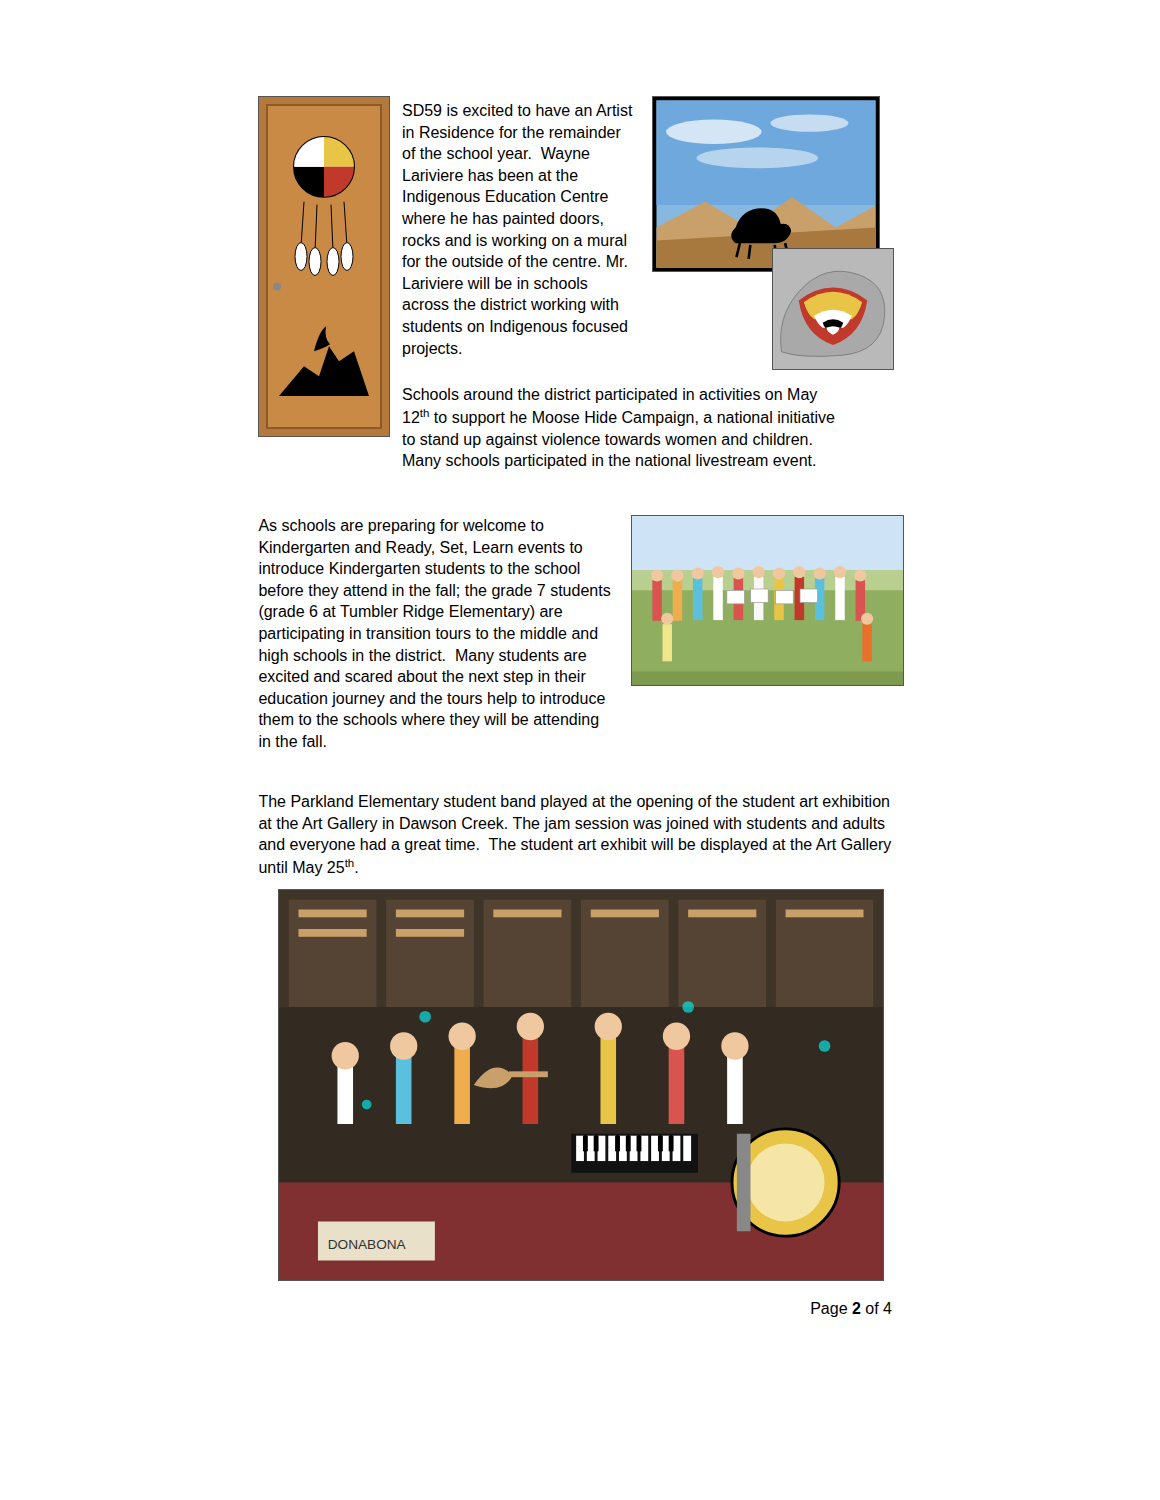SD59 is excited to have an Artist in Residence for the remainder of the school year. Wayne Lariviere has been at the Indigenous Education Centre where he has painted doors, rocks and is working on a mural for the outside of the centre. Mr. Lariviere will be in schools across the district working with students on Indigenous focused projects.
Schools around the district participated in activities on May 12th to support he Moose Hide Campaign, a national initiative to stand up against violence towards women and children. Many schools participated in the national livestream event.
As schools are preparing for welcome to Kindergarten and Ready, Set, Learn events to introduce Kindergarten students to the school before they attend in the fall; the grade 7 students (grade 6 at Tumbler Ridge Elementary) are participating in transition tours to the middle and high schools in the district. Many students are excited and scared about the next step in their education journey and the tours help to introduce them to the schools where they will be attending in the fall.
The Parkland Elementary student band played at the opening of the student art exhibition at the Art Gallery in Dawson Creek. The jam session was joined with students and adults and everyone had a great time. The student art exhibit will be displayed at the Art Gallery until May 25th.
Page 2 of 4